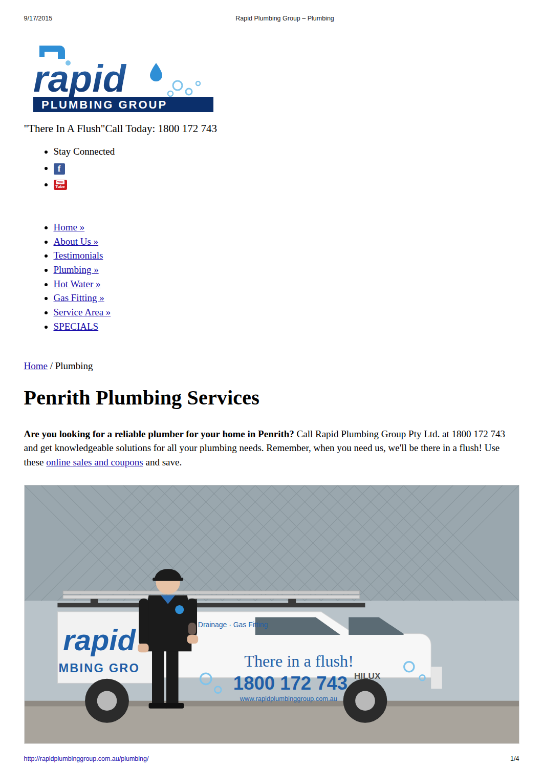9/17/2015
Rapid Plumbing Group – Plumbing
rapid PLUMBING GROUP
"There In A Flush"Call Today: 1800 172 743
Stay Connected
f
You Tube
Home »
About Us »
Testimonials
Plumbing »
Hot Water »
Gas Fitting »
Service Area »
SPECIALS
Home / Plumbing
Penrith Plumbing Services
Are you looking for a reliable plumber for your home in Penrith? Call Rapid Plumbing Group Pty Ltd. at 1800 172 743 and get knowledgeable solutions for all your plumbing needs. Remember, when you need us, we'll be there in a flush! Use these online sales and coupons and save.
rapid MBING GRO Plumbing · Drainage · Gas Fitting There in a flush! 1800 172 743 www.rapidplumbinggroup.com.au HILUX 3.0 D4D
http://rapidplumbinggroup.com.au/plumbing/
1/4